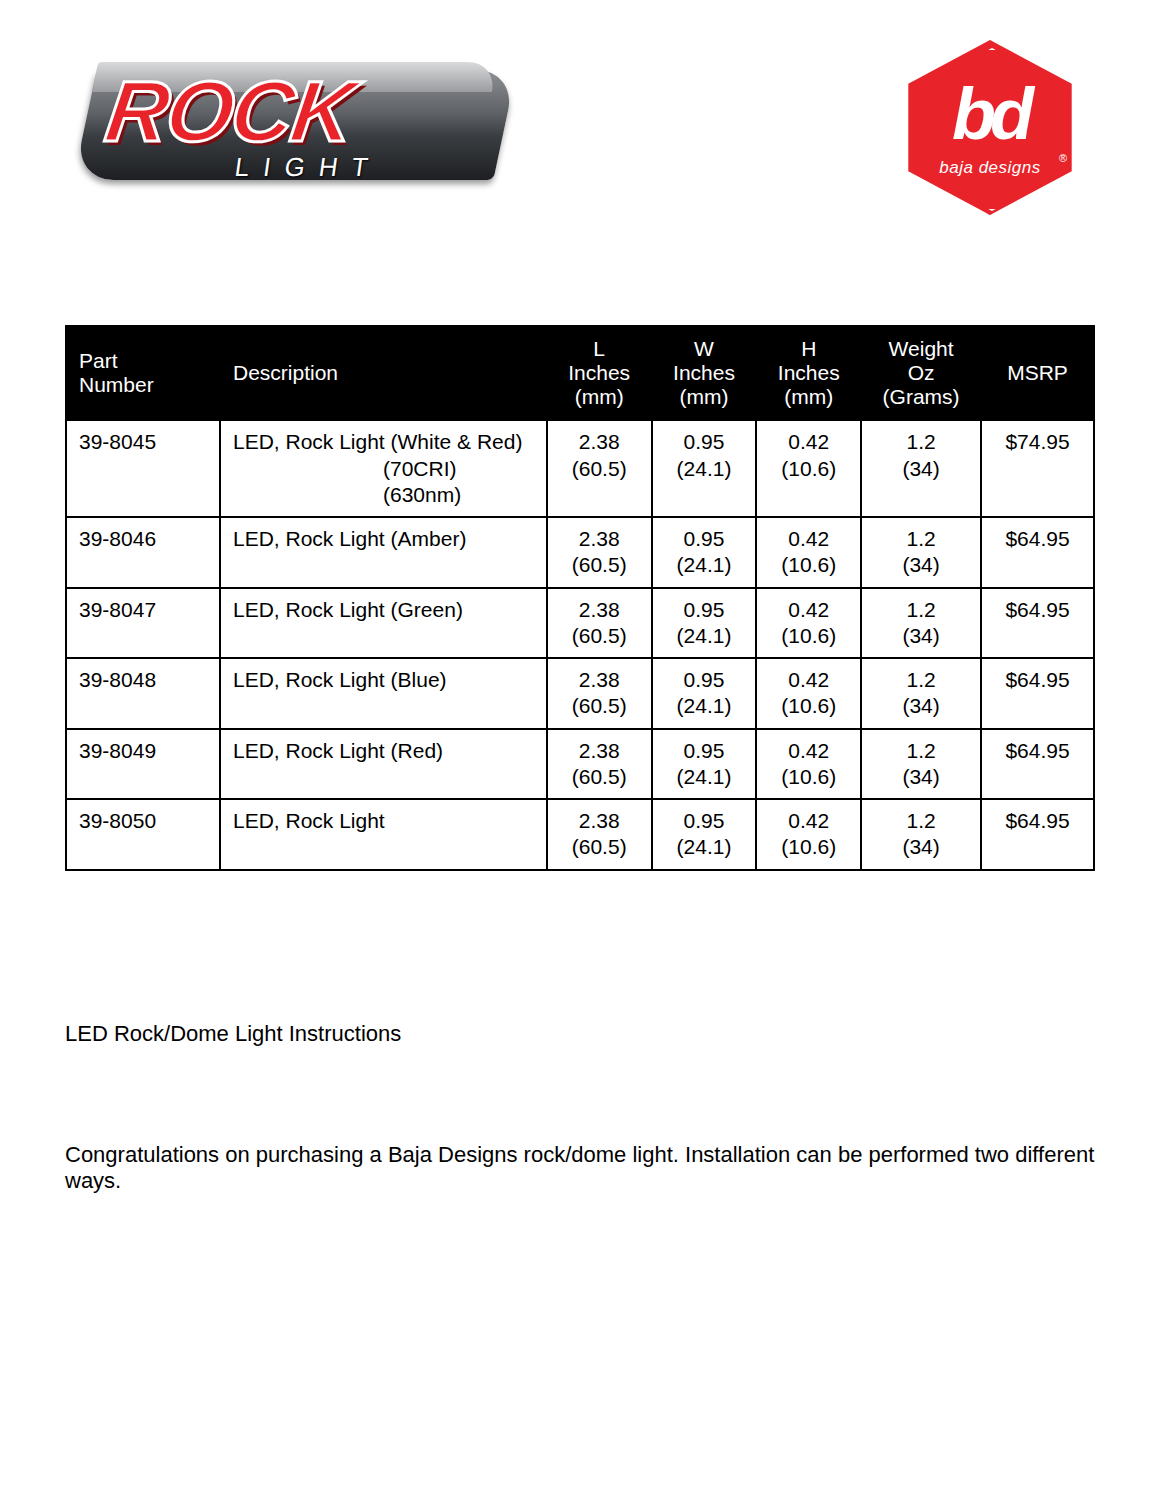ROCK
LIGHT
bd
baja designs
®
| Part Number | Description | L Inches (mm) | W Inches (mm) | H Inches (mm) | Weight Oz (Grams) | MSRP |
| --- | --- | --- | --- | --- | --- | --- |
| 39-8045 | LED, Rock Light (White & Red) (70CRI) (630nm) | 2.38 (60.5) | 0.95 (24.1) | 0.42 (10.6) | 1.2 (34) | $74.95 |
| 39-8046 | LED, Rock Light (Amber) | 2.38 (60.5) | 0.95 (24.1) | 0.42 (10.6) | 1.2 (34) | $64.95 |
| 39-8047 | LED, Rock Light (Green) | 2.38 (60.5) | 0.95 (24.1) | 0.42 (10.6) | 1.2 (34) | $64.95 |
| 39-8048 | LED, Rock Light (Blue) | 2.38 (60.5) | 0.95 (24.1) | 0.42 (10.6) | 1.2 (34) | $64.95 |
| 39-8049 | LED, Rock Light (Red) | 2.38 (60.5) | 0.95 (24.1) | 0.42 (10.6) | 1.2 (34) | $64.95 |
| 39-8050 | LED, Rock Light | 2.38 (60.5) | 0.95 (24.1) | 0.42 (10.6) | 1.2 (34) | $64.95 |
LED Rock/Dome Light Instructions
Congratulations on purchasing a Baja Designs rock/dome light. Installation can be performed two different ways.